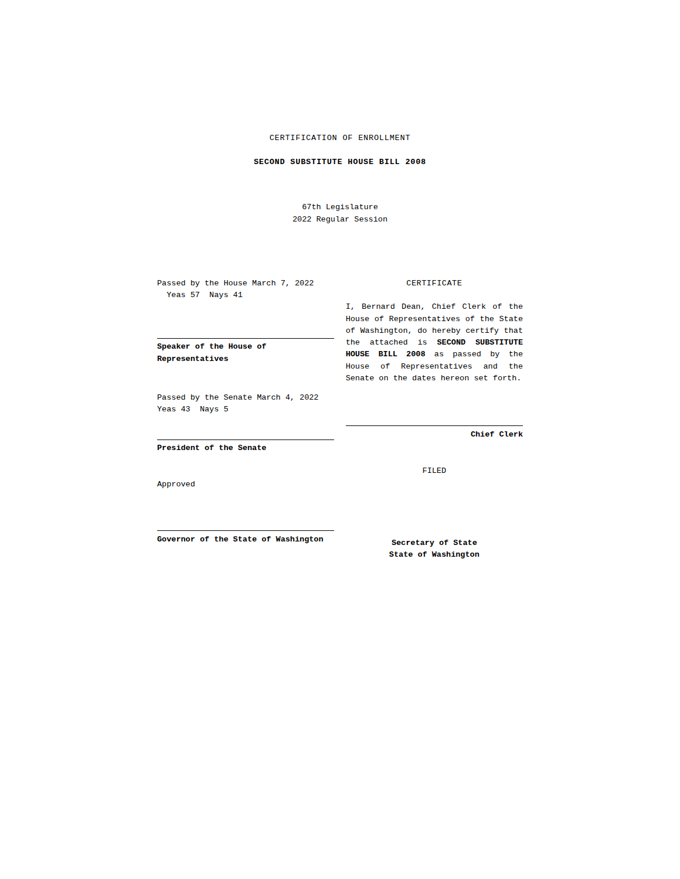CERTIFICATION OF ENROLLMENT
SECOND SUBSTITUTE HOUSE BILL 2008
67th Legislature
2022 Regular Session
| Passed by the House March 7, 2022 Yeas 57 Nays 41 Speaker of the House of Representatives Passed by the Senate March 4, 2022 Yeas 43 Nays 5 President of the Senate Approved Governor of the State of Washington | | CERTIFICATE I, Bernard Dean, Chief Clerk of the House of Representatives of the State of Washington, do hereby certify that the attached is SECOND SUBSTITUTE HOUSE BILL 2008 as passed by the House of Representatives and the Senate on the dates hereon set forth. Chief Clerk FILED Secretary of State State of Washington |